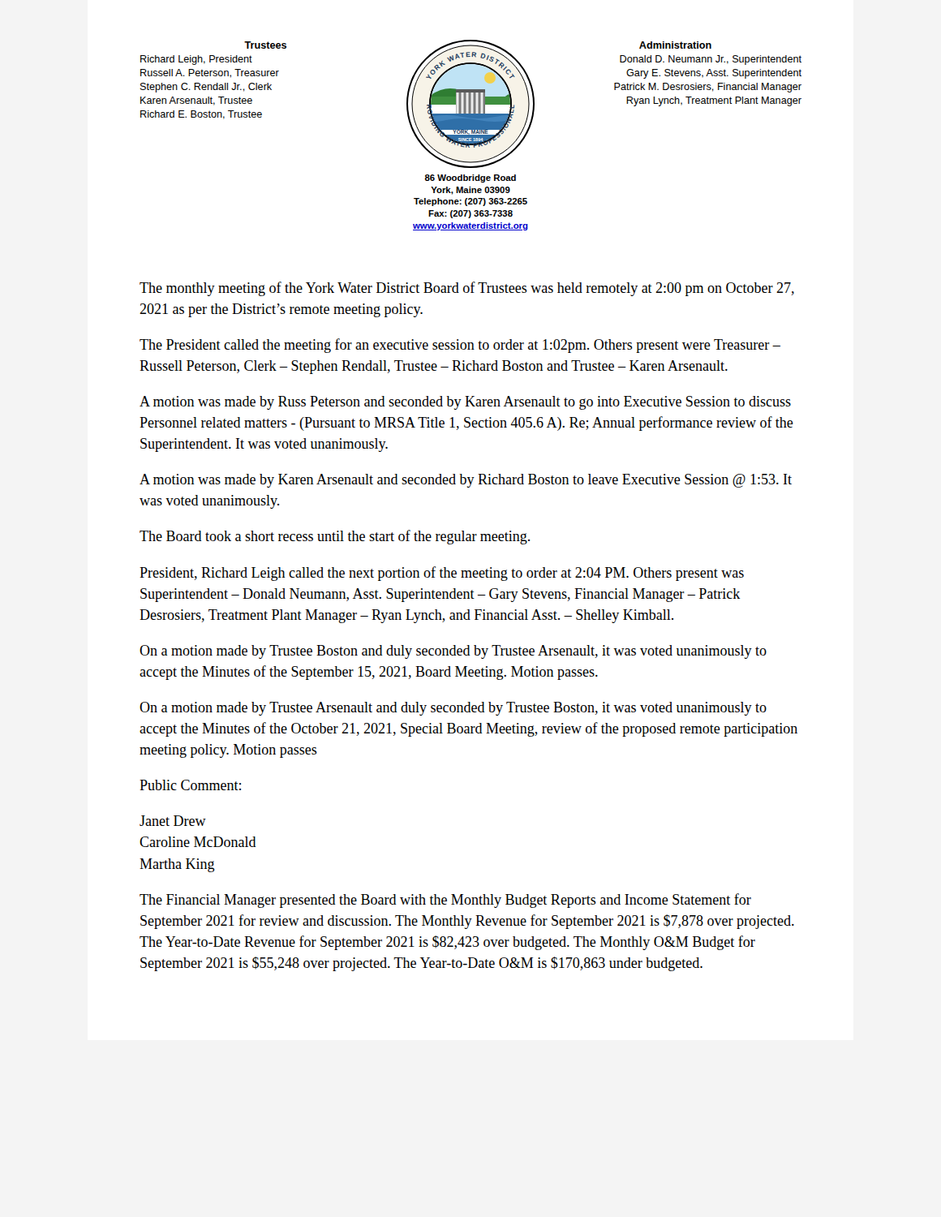Trustees
Richard Leigh, President
Russell A. Peterson, Treasurer
Stephen C. Rendall Jr., Clerk
Karen Arsenault, Trustee
Richard E. Boston, Trustee
YORK, MAINE SINCE 1894 YORK WATER DISTRICT PROVIDING WATER PROFESSIONALLY
Administration
Donald D. Neumann Jr., Superintendent
Gary E. Stevens, Asst. Superintendent
Patrick M. Desrosiers, Financial Manager
Ryan Lynch, Treatment Plant Manager
86 Woodbridge Road
York, Maine 03909
Telephone: (207) 363-2265
Fax: (207) 363-7338
www.yorkwaterdistrict.org
The monthly meeting of the York Water District Board of Trustees was held remotely at 2:00 pm on October 27, 2021 as per the District’s remote meeting policy.
The President called the meeting for an executive session to order at 1:02pm. Others present were Treasurer – Russell Peterson, Clerk – Stephen Rendall, Trustee – Richard Boston and Trustee – Karen Arsenault.
A motion was made by Russ Peterson and seconded by Karen Arsenault to go into Executive Session to discuss Personnel related matters - (Pursuant to MRSA Title 1, Section 405.6 A). Re; Annual performance review of the Superintendent. It was voted unanimously.
A motion was made by Karen Arsenault and seconded by Richard Boston to leave Executive Session @ 1:53. It was voted unanimously.
The Board took a short recess until the start of the regular meeting.
President, Richard Leigh called the next portion of the meeting to order at 2:04 PM. Others present was Superintendent – Donald Neumann, Asst. Superintendent – Gary Stevens, Financial Manager – Patrick Desrosiers, Treatment Plant Manager – Ryan Lynch, and Financial Asst. – Shelley Kimball.
On a motion made by Trustee Boston and duly seconded by Trustee Arsenault, it was voted unanimously to accept the Minutes of the September 15, 2021, Board Meeting. Motion passes.
On a motion made by Trustee Arsenault and duly seconded by Trustee Boston, it was voted unanimously to accept the Minutes of the October 21, 2021, Special Board Meeting, review of the proposed remote participation meeting policy. Motion passes
Public Comment:
Janet Drew
Caroline McDonald
Martha King
The Financial Manager presented the Board with the Monthly Budget Reports and Income Statement for September 2021 for review and discussion. The Monthly Revenue for September 2021 is $7,878 over projected. The Year-to-Date Revenue for September 2021 is $82,423 over budgeted. The Monthly O&M Budget for September 2021 is $55,248 over projected. The Year-to-Date O&M is $170,863 under budgeted.